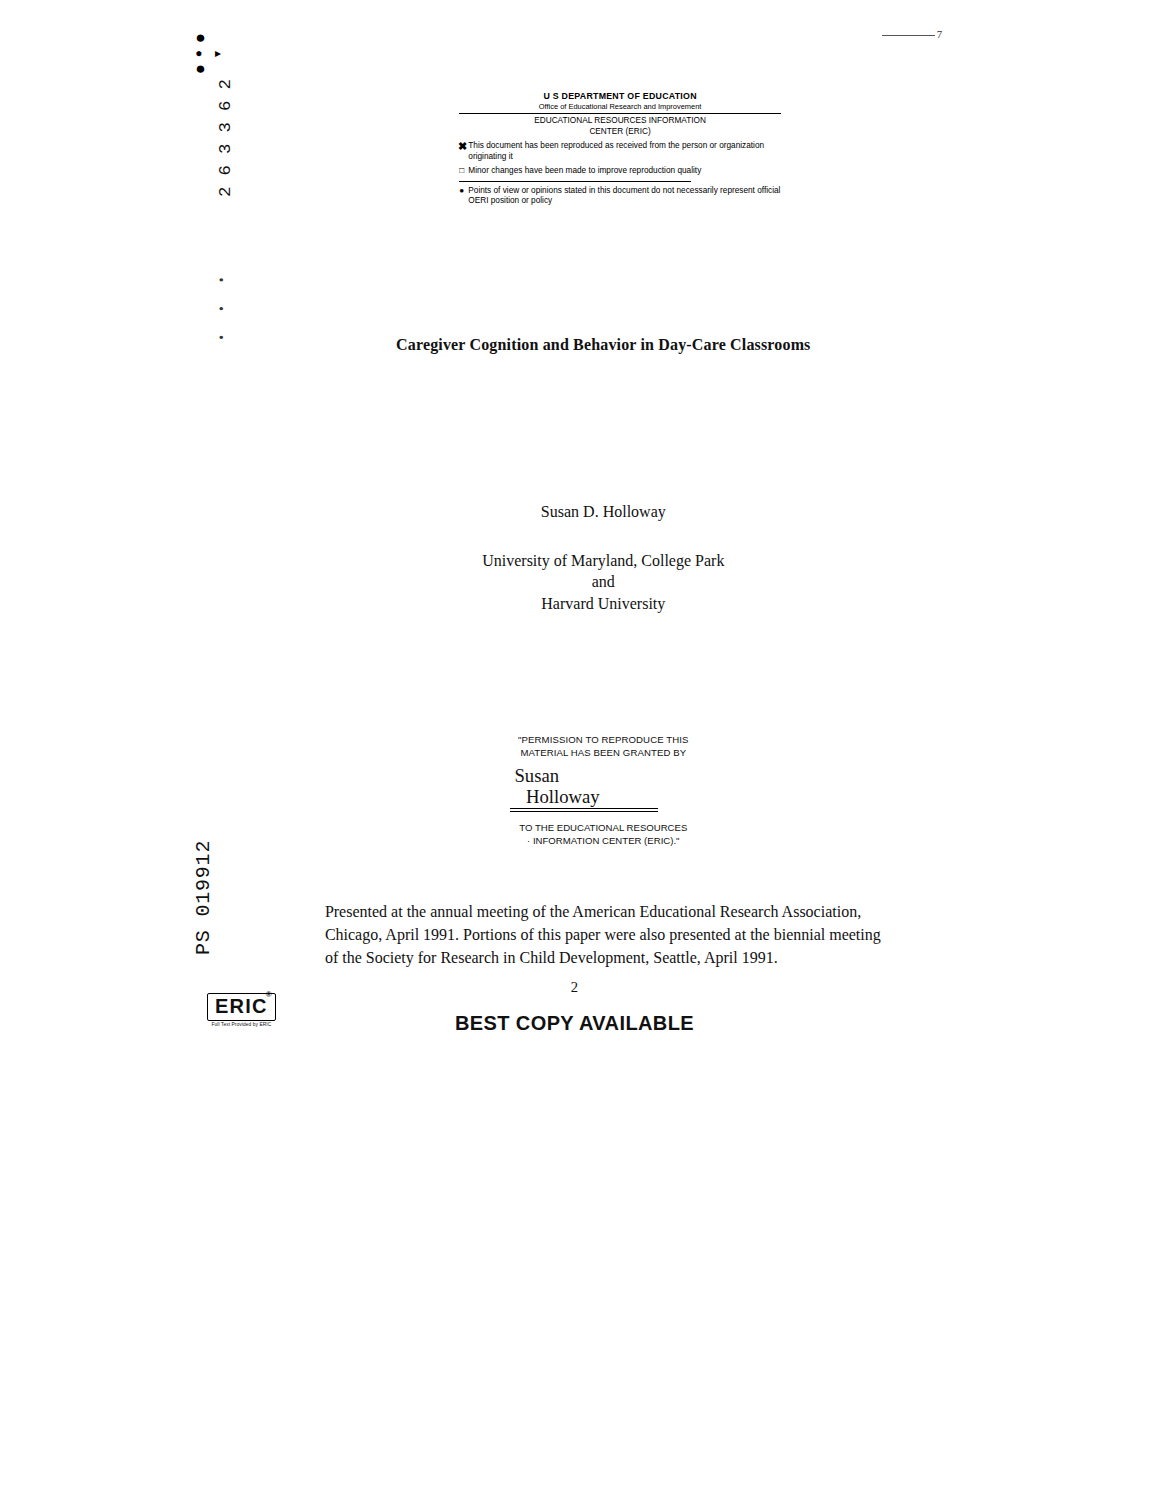7
● ● ▸ ●
U S DEPARTMENT OF EDUCATION
Office of Educational Research and Improvement
EDUCATIONAL RESOURCES INFORMATION
CENTER (ERIC)
✖This document has been reproduced as received from the person or organization originating it
□Minor changes have been made to improve reproduction quality
●Points of view or opinions stated in this document do not necessarily represent official OERI position or policy
2 6 3 3 6 2
• • •
Caregiver Cognition and Behavior in Day-Care Classrooms
Susan D. Holloway
University of Maryland, College Park
and
Harvard University
"PERMISSION TO REPRODUCE THIS
MATERIAL HAS BEEN GRANTED BY
SusanHolloway
TO THE EDUCATIONAL RESOURCES
· INFORMATION CENTER (ERIC)."
Presented at the annual meeting of the American Educational Research Association, Chicago, April 1991. Portions of this paper were also presented at the biennial meeting of the Society for Research in Child Development, Seattle, April 1991.
PS 019912
ERIC®
Full Text Provided by ERIC
2
BEST COPY AVAILABLE